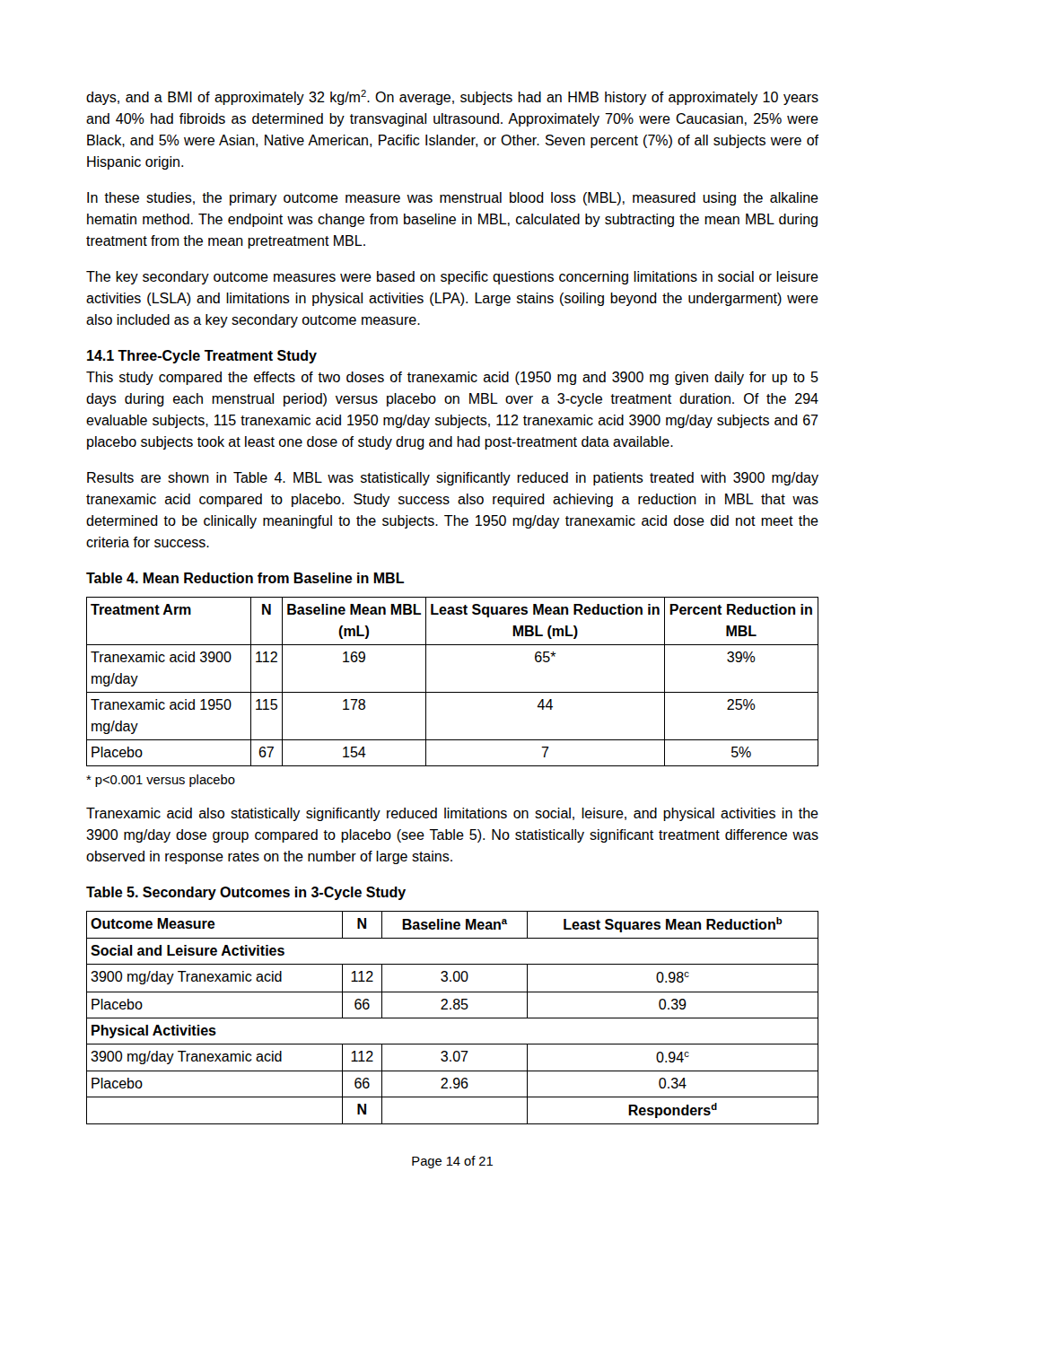days, and a BMI of approximately 32 kg/m2. On average, subjects had an HMB history of approximately 10 years and 40% had fibroids as determined by transvaginal ultrasound. Approximately 70% were Caucasian, 25% were Black, and 5% were Asian, Native American, Pacific Islander, or Other. Seven percent (7%) of all subjects were of Hispanic origin.
In these studies, the primary outcome measure was menstrual blood loss (MBL), measured using the alkaline hematin method. The endpoint was change from baseline in MBL, calculated by subtracting the mean MBL during treatment from the mean pretreatment MBL.
The key secondary outcome measures were based on specific questions concerning limitations in social or leisure activities (LSLA) and limitations in physical activities (LPA). Large stains (soiling beyond the undergarment) were also included as a key secondary outcome measure.
14.1 Three-Cycle Treatment Study
This study compared the effects of two doses of tranexamic acid (1950 mg and 3900 mg given daily for up to 5 days during each menstrual period) versus placebo on MBL over a 3-cycle treatment duration. Of the 294 evaluable subjects, 115 tranexamic acid 1950 mg/day subjects, 112 tranexamic acid 3900 mg/day subjects and 67 placebo subjects took at least one dose of study drug and had post-treatment data available.
Results are shown in Table 4. MBL was statistically significantly reduced in patients treated with 3900 mg/day tranexamic acid compared to placebo. Study success also required achieving a reduction in MBL that was determined to be clinically meaningful to the subjects. The 1950 mg/day tranexamic acid dose did not meet the criteria for success.
Table 4. Mean Reduction from Baseline in MBL
| Treatment Arm | N | Baseline Mean MBL (mL) | Least Squares Mean Reduction in MBL (mL) | Percent Reduction in MBL |
| --- | --- | --- | --- | --- |
| Tranexamic acid 3900 mg/day | 112 | 169 | 65* | 39% |
| Tranexamic acid 1950 mg/day | 115 | 178 | 44 | 25% |
| Placebo | 67 | 154 | 7 | 5% |
* p<0.001 versus placebo
Tranexamic acid also statistically significantly reduced limitations on social, leisure, and physical activities in the 3900 mg/day dose group compared to placebo (see Table 5). No statistically significant treatment difference was observed in response rates on the number of large stains.
Table 5. Secondary Outcomes in 3-Cycle Study
| Outcome Measure | N | Baseline Mean a | Least Squares Mean Reduction b |
| --- | --- | --- | --- |
| Social and Leisure Activities |
| 3900 mg/day Tranexamic acid | 112 | 3.00 | 0.98 c |
| Placebo | 66 | 2.85 | 0.39 |
| Physical Activities |
| 3900 mg/day Tranexamic acid | 112 | 3.07 | 0.94 c |
| Placebo | 66 | 2.96 | 0.34 |
| | N | | Responders d |
Page 14 of 21